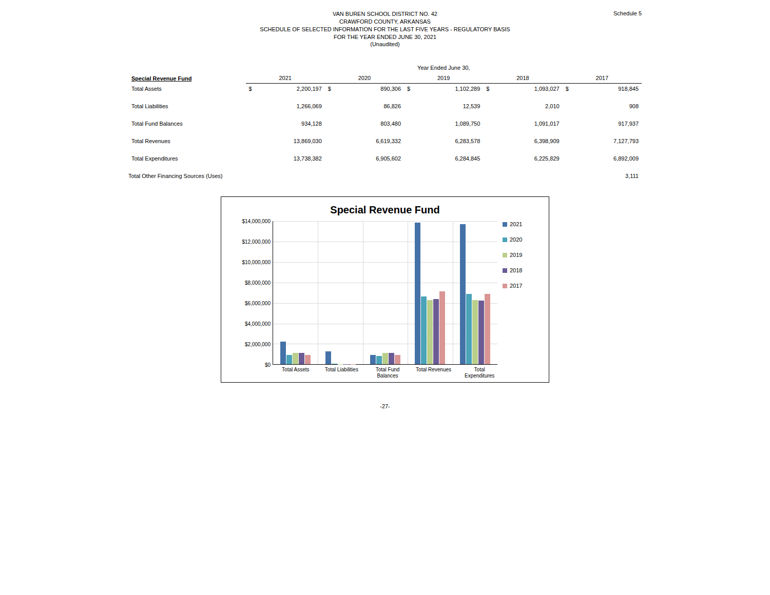Schedule 5
VAN BUREN SCHOOL DISTRICT NO. 42
CRAWFORD COUNTY, ARKANSAS
SCHEDULE OF SELECTED INFORMATION FOR THE LAST FIVE YEARS - REGULATORY BASIS
FOR THE YEAR ENDED JUNE 30, 2021
(Unaudited)
| | Year Ended June 30, |
| Special Revenue Fund | 2021 | 2020 | 2019 | 2018 | 2017 |
| Total Assets | $ | 2,200,197 | $ | 890,306 | $ | 1,102,289 | $ | 1,093,027 | $ | 918,845 |
| Total Liabilities | | 1,266,069 | | 86,826 | | 12,539 | | 2,010 | | 908 |
| Total Fund Balances | | 934,128 | | 803,480 | | 1,089,750 | | 1,091,017 | | 917,937 |
| Total Revenues | | 13,869,030 | | 6,619,332 | | 6,283,578 | | 6,398,909 | | 7,127,793 |
| Total Expenditures | | 13,738,382 | | 6,905,602 | | 6,284,845 | | 6,225,829 | | 6,892,009 |
| Total Other Financing Sources (Uses) | | | | | | | | | | 3,111 |
Special Revenue Fund
$14,000,000
$12,000,000
$10,000,000
$8,000,000
$6,000,000
$4,000,000
$2,000,000
$0
2021
2020
2019
2018
2017
Total Assets
Total Liabilities
Total Fund
Balances
Total Revenues
Total
Expenditures
-27-